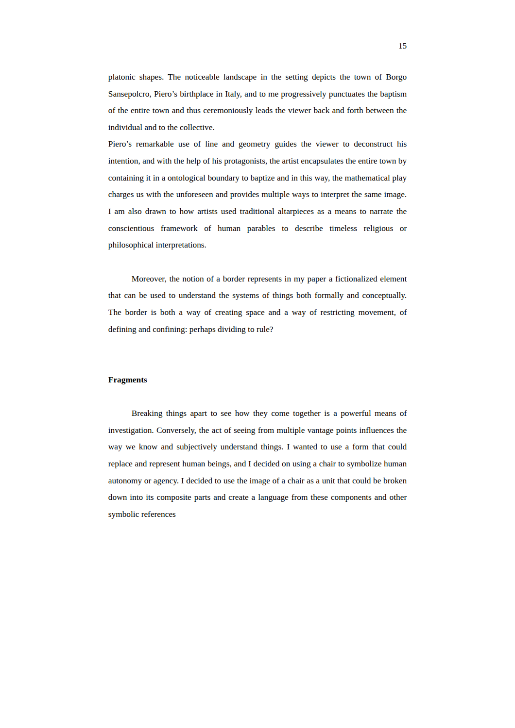15
platonic shapes. The noticeable landscape in the setting depicts the town of Borgo Sansepolcro, Piero’s birthplace in Italy, and to me progressively punctuates the baptism of the entire town and thus ceremoniously leads the viewer back and forth between the individual and to the collective.
Piero’s remarkable use of line and geometry guides the viewer to deconstruct his intention, and with the help of his protagonists, the artist encapsulates the entire town by containing it in a ontological boundary to baptize and in this way, the mathematical play charges us with the unforeseen and provides multiple ways to interpret the same image. I am also drawn to how artists used traditional altarpieces as a means to narrate the conscientious framework of human parables to describe timeless religious or philosophical interpretations.
Moreover, the notion of a border represents in my paper a fictionalized element that can be used to understand the systems of things both formally and conceptually. The border is both a way of creating space and a way of restricting movement, of defining and confining: perhaps dividing to rule?
Fragments
Breaking things apart to see how they come together is a powerful means of investigation. Conversely, the act of seeing from multiple vantage points influences the way we know and subjectively understand things. I wanted to use a form that could replace and represent human beings, and I decided on using a chair to symbolize human autonomy or agency. I decided to use the image of a chair as a unit that could be broken down into its composite parts and create a language from these components and other symbolic references